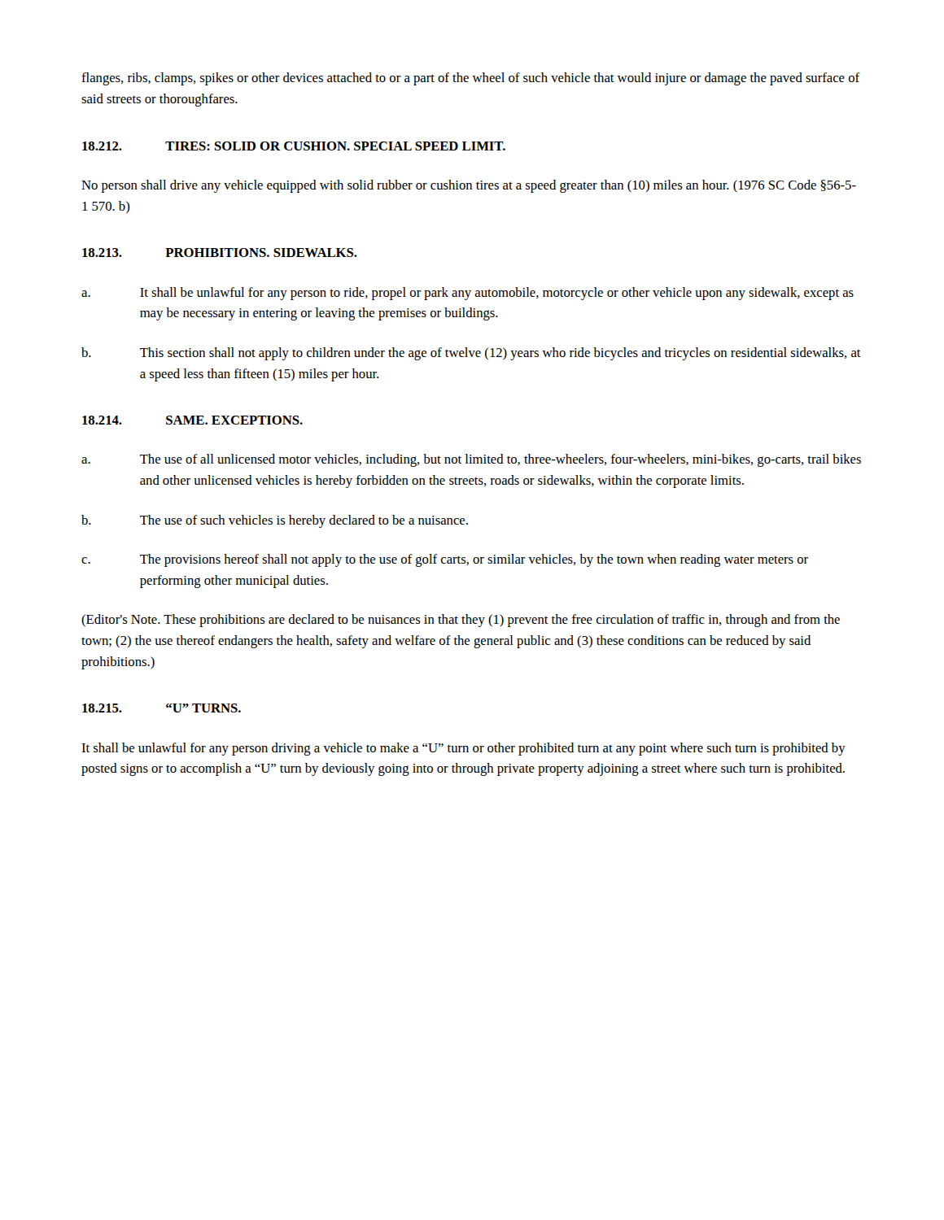flanges, ribs, clamps, spikes or other devices attached to or a part of the wheel of such vehicle that would injure or damage the paved surface of said streets or thoroughfares.
18.212. Tires: Solid or Cushion. Special Speed Limit.
No person shall drive any vehicle equipped with solid rubber or cushion tires at a speed greater than (10) miles an hour. (1976 SC Code §56-5-1 570. b)
18.213. Prohibitions. Sidewalks.
a. It shall be unlawful for any person to ride, propel or park any automobile, motorcycle or other vehicle upon any sidewalk, except as may be necessary in entering or leaving the premises or buildings.
b. This section shall not apply to children under the age of twelve (12) years who ride bicycles and tricycles on residential sidewalks, at a speed less than fifteen (15) miles per hour.
18.214. Same. Exceptions.
a. The use of all unlicensed motor vehicles, including, but not limited to, three-wheelers, four-wheelers, mini-bikes, go-carts, trail bikes and other unlicensed vehicles is hereby forbidden on the streets, roads or sidewalks, within the corporate limits.
b. The use of such vehicles is hereby declared to be a nuisance.
c. The provisions hereof shall not apply to the use of golf carts, or similar vehicles, by the town when reading water meters or performing other municipal duties.
(Editor's Note. These prohibitions are declared to be nuisances in that they (1) prevent the free circulation of traffic in, through and from the town; (2) the use thereof endangers the health, safety and welfare of the general public and (3) these conditions can be reduced by said prohibitions.)
18.215.“U” Turns.
It shall be unlawful for any person driving a vehicle to make a “U” turn or other prohibited turn at any point where such turn is prohibited by posted signs or to accomplish a “U” turn by deviously going into or through private property adjoining a street where such turn is prohibited.